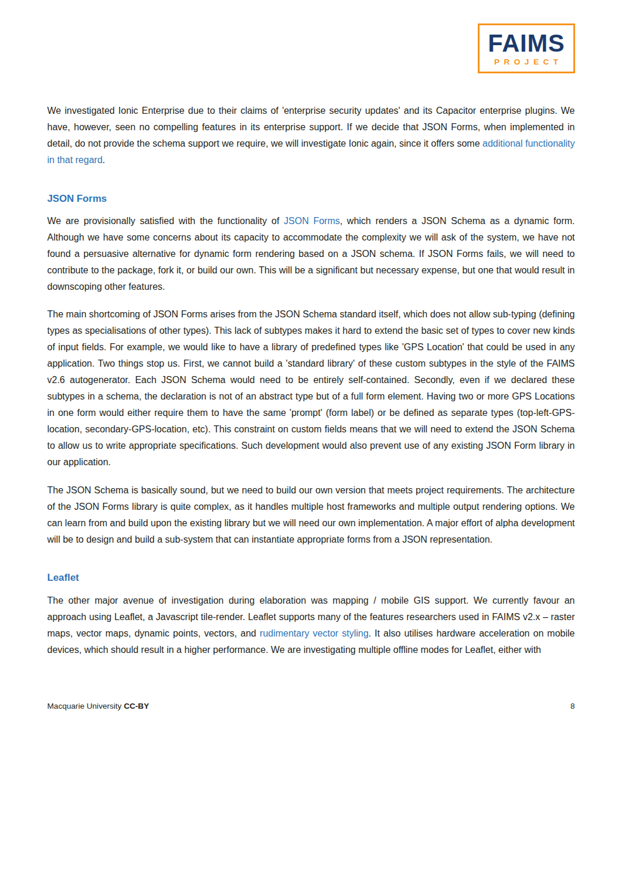FAIMS PROJECT
We investigated Ionic Enterprise due to their claims of 'enterprise security updates' and its Capacitor enterprise plugins. We have, however, seen no compelling features in its enterprise support. If we decide that JSON Forms, when implemented in detail, do not provide the schema support we require, we will investigate Ionic again, since it offers some additional functionality in that regard.
JSON Forms
We are provisionally satisfied with the functionality of JSON Forms, which renders a JSON Schema as a dynamic form. Although we have some concerns about its capacity to accommodate the complexity we will ask of the system, we have not found a persuasive alternative for dynamic form rendering based on a JSON schema. If JSON Forms fails, we will need to contribute to the package, fork it, or build our own. This will be a significant but necessary expense, but one that would result in downscoping other features.
The main shortcoming of JSON Forms arises from the JSON Schema standard itself, which does not allow sub-typing (defining types as specialisations of other types). This lack of subtypes makes it hard to extend the basic set of types to cover new kinds of input fields. For example, we would like to have a library of predefined types like 'GPS Location' that could be used in any application. Two things stop us. First, we cannot build a 'standard library' of these custom subtypes in the style of the FAIMS v2.6 autogenerator. Each JSON Schema would need to be entirely self-contained. Secondly, even if we declared these subtypes in a schema, the declaration is not of an abstract type but of a full form element. Having two or more GPS Locations in one form would either require them to have the same 'prompt' (form label) or be defined as separate types (top-left-GPS-location, secondary-GPS-location, etc). This constraint on custom fields means that we will need to extend the JSON Schema to allow us to write appropriate specifications. Such development would also prevent use of any existing JSON Form library in our application.
The JSON Schema is basically sound, but we need to build our own version that meets project requirements. The architecture of the JSON Forms library is quite complex, as it handles multiple host frameworks and multiple output rendering options. We can learn from and build upon the existing library but we will need our own implementation. A major effort of alpha development will be to design and build a sub-system that can instantiate appropriate forms from a JSON representation.
Leaflet
The other major avenue of investigation during elaboration was mapping / mobile GIS support. We currently favour an approach using Leaflet, a Javascript tile-render. Leaflet supports many of the features researchers used in FAIMS v2.x – raster maps, vector maps, dynamic points, vectors, and rudimentary vector styling. It also utilises hardware acceleration on mobile devices, which should result in a higher performance. We are investigating multiple offline modes for Leaflet, either with
Macquarie University CC-BY
8